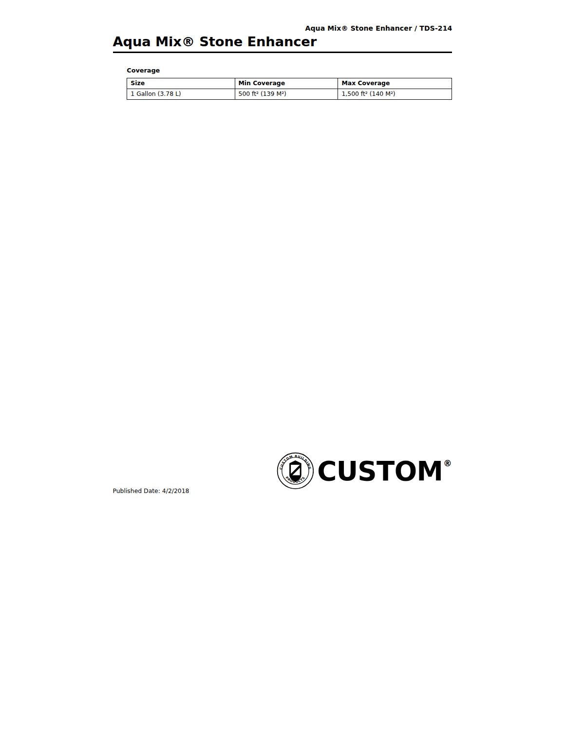Aqua Mix® Stone Enhancer / TDS-214
Aqua Mix® Stone Enhancer
Coverage
| Size | Min Coverage | Max Coverage |
| --- | --- | --- |
| 1 Gallon (3.78 L) | 500 ft² (139 M²) | 1,500 ft² (140 M²) |
Published Date: 4/2/2018
CUSTOM BUILDING PRODUCTS
CUSTOM®